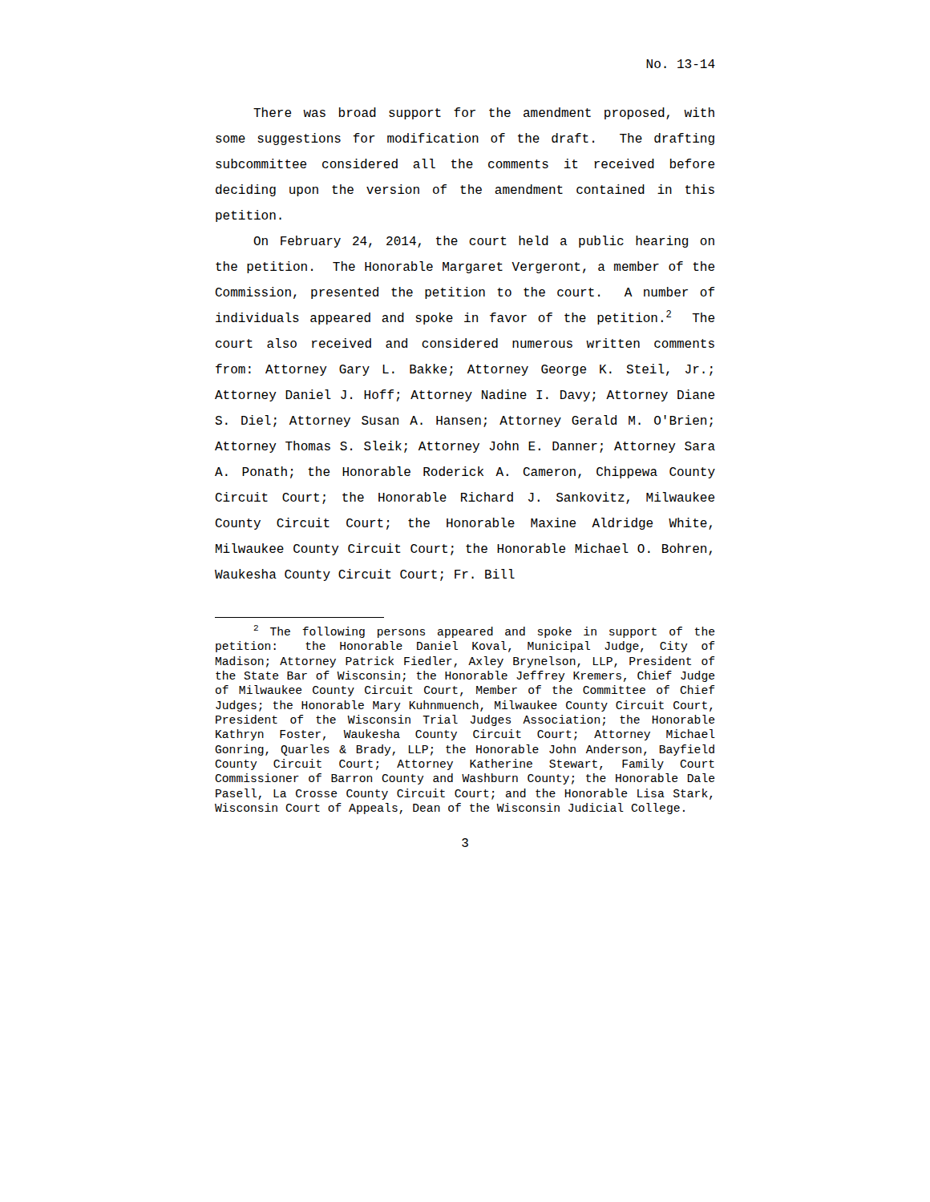No. 13-14
There was broad support for the amendment proposed, with some suggestions for modification of the draft. The drafting subcommittee considered all the comments it received before deciding upon the version of the amendment contained in this petition.
On February 24, 2014, the court held a public hearing on the petition. The Honorable Margaret Vergeront, a member of the Commission, presented the petition to the court. A number of individuals appeared and spoke in favor of the petition.2 The court also received and considered numerous written comments from: Attorney Gary L. Bakke; Attorney George K. Steil, Jr.; Attorney Daniel J. Hoff; Attorney Nadine I. Davy; Attorney Diane S. Diel; Attorney Susan A. Hansen; Attorney Gerald M. O'Brien; Attorney Thomas S. Sleik; Attorney John E. Danner; Attorney Sara A. Ponath; the Honorable Roderick A. Cameron, Chippewa County Circuit Court; the Honorable Richard J. Sankovitz, Milwaukee County Circuit Court; the Honorable Maxine Aldridge White, Milwaukee County Circuit Court; the Honorable Michael O. Bohren, Waukesha County Circuit Court; Fr. Bill
2 The following persons appeared and spoke in support of the petition: the Honorable Daniel Koval, Municipal Judge, City of Madison; Attorney Patrick Fiedler, Axley Brynelson, LLP, President of the State Bar of Wisconsin; the Honorable Jeffrey Kremers, Chief Judge of Milwaukee County Circuit Court, Member of the Committee of Chief Judges; the Honorable Mary Kuhnmuench, Milwaukee County Circuit Court, President of the Wisconsin Trial Judges Association; the Honorable Kathryn Foster, Waukesha County Circuit Court; Attorney Michael Gonring, Quarles & Brady, LLP; the Honorable John Anderson, Bayfield County Circuit Court; Attorney Katherine Stewart, Family Court Commissioner of Barron County and Washburn County; the Honorable Dale Pasell, La Crosse County Circuit Court; and the Honorable Lisa Stark, Wisconsin Court of Appeals, Dean of the Wisconsin Judicial College.
3